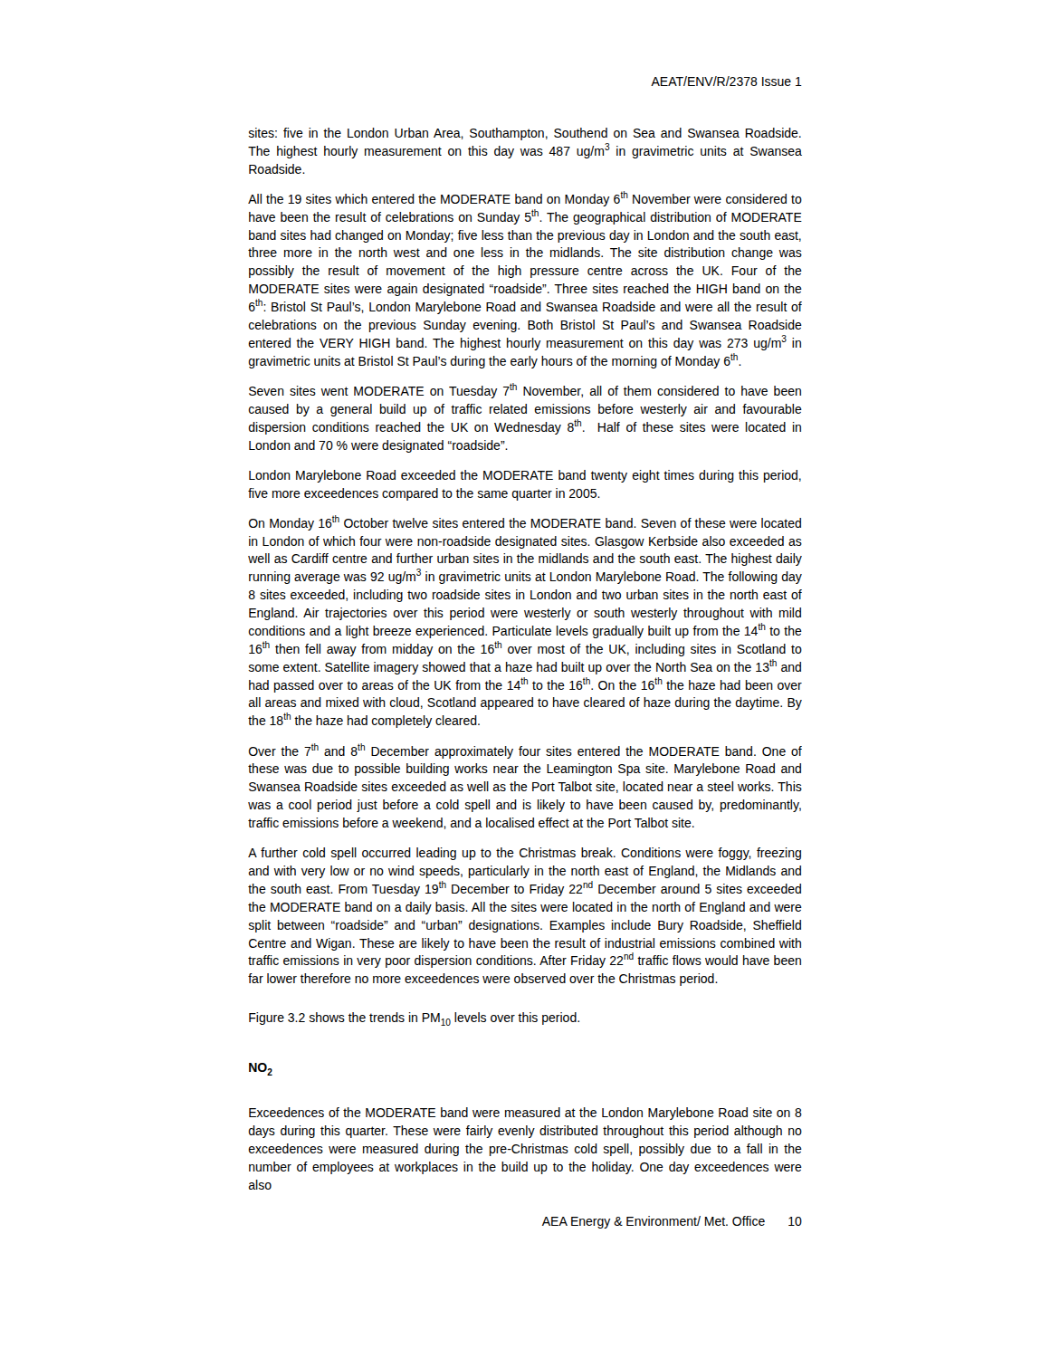AEAT/ENV/R/2378 Issue 1
sites: five in the London Urban Area, Southampton, Southend on Sea and Swansea Roadside. The highest hourly measurement on this day was 487 ug/m3 in gravimetric units at Swansea Roadside.
All the 19 sites which entered the MODERATE band on Monday 6th November were considered to have been the result of celebrations on Sunday 5th. The geographical distribution of MODERATE band sites had changed on Monday; five less than the previous day in London and the south east, three more in the north west and one less in the midlands. The site distribution change was possibly the result of movement of the high pressure centre across the UK. Four of the MODERATE sites were again designated “roadside”. Three sites reached the HIGH band on the 6th: Bristol St Paul’s, London Marylebone Road and Swansea Roadside and were all the result of celebrations on the previous Sunday evening. Both Bristol St Paul’s and Swansea Roadside entered the VERY HIGH band. The highest hourly measurement on this day was 273 ug/m3 in gravimetric units at Bristol St Paul’s during the early hours of the morning of Monday 6th.
Seven sites went MODERATE on Tuesday 7th November, all of them considered to have been caused by a general build up of traffic related emissions before westerly air and favourable dispersion conditions reached the UK on Wednesday 8th. Half of these sites were located in London and 70 % were designated “roadside”.
London Marylebone Road exceeded the MODERATE band twenty eight times during this period, five more exceedences compared to the same quarter in 2005.
On Monday 16th October twelve sites entered the MODERATE band. Seven of these were located in London of which four were non-roadside designated sites. Glasgow Kerbside also exceeded as well as Cardiff centre and further urban sites in the midlands and the south east. The highest daily running average was 92 ug/m3 in gravimetric units at London Marylebone Road. The following day 8 sites exceeded, including two roadside sites in London and two urban sites in the north east of England. Air trajectories over this period were westerly or south westerly throughout with mild conditions and a light breeze experienced. Particulate levels gradually built up from the 14th to the 16th then fell away from midday on the 16th over most of the UK, including sites in Scotland to some extent. Satellite imagery showed that a haze had built up over the North Sea on the 13th and had passed over to areas of the UK from the 14th to the 16th. On the 16th the haze had been over all areas and mixed with cloud, Scotland appeared to have cleared of haze during the daytime. By the 18th the haze had completely cleared.
Over the 7th and 8th December approximately four sites entered the MODERATE band. One of these was due to possible building works near the Leamington Spa site. Marylebone Road and Swansea Roadside sites exceeded as well as the Port Talbot site, located near a steel works. This was a cool period just before a cold spell and is likely to have been caused by, predominantly, traffic emissions before a weekend, and a localised effect at the Port Talbot site.
A further cold spell occurred leading up to the Christmas break. Conditions were foggy, freezing and with very low or no wind speeds, particularly in the north east of England, the Midlands and the south east. From Tuesday 19th December to Friday 22nd December around 5 sites exceeded the MODERATE band on a daily basis. All the sites were located in the north of England and were split between “roadside” and “urban” designations. Examples include Bury Roadside, Sheffield Centre and Wigan. These are likely to have been the result of industrial emissions combined with traffic emissions in very poor dispersion conditions. After Friday 22nd traffic flows would have been far lower therefore no more exceedences were observed over the Christmas period.
Figure 3.2 shows the trends in PM10 levels over this period.
NO2
Exceedences of the MODERATE band were measured at the London Marylebone Road site on 8 days during this quarter. These were fairly evenly distributed throughout this period although no exceedences were measured during the pre-Christmas cold spell, possibly due to a fall in the number of employees at workplaces in the build up to the holiday. One day exceedences were also
AEA Energy & Environment/ Met. Office 10